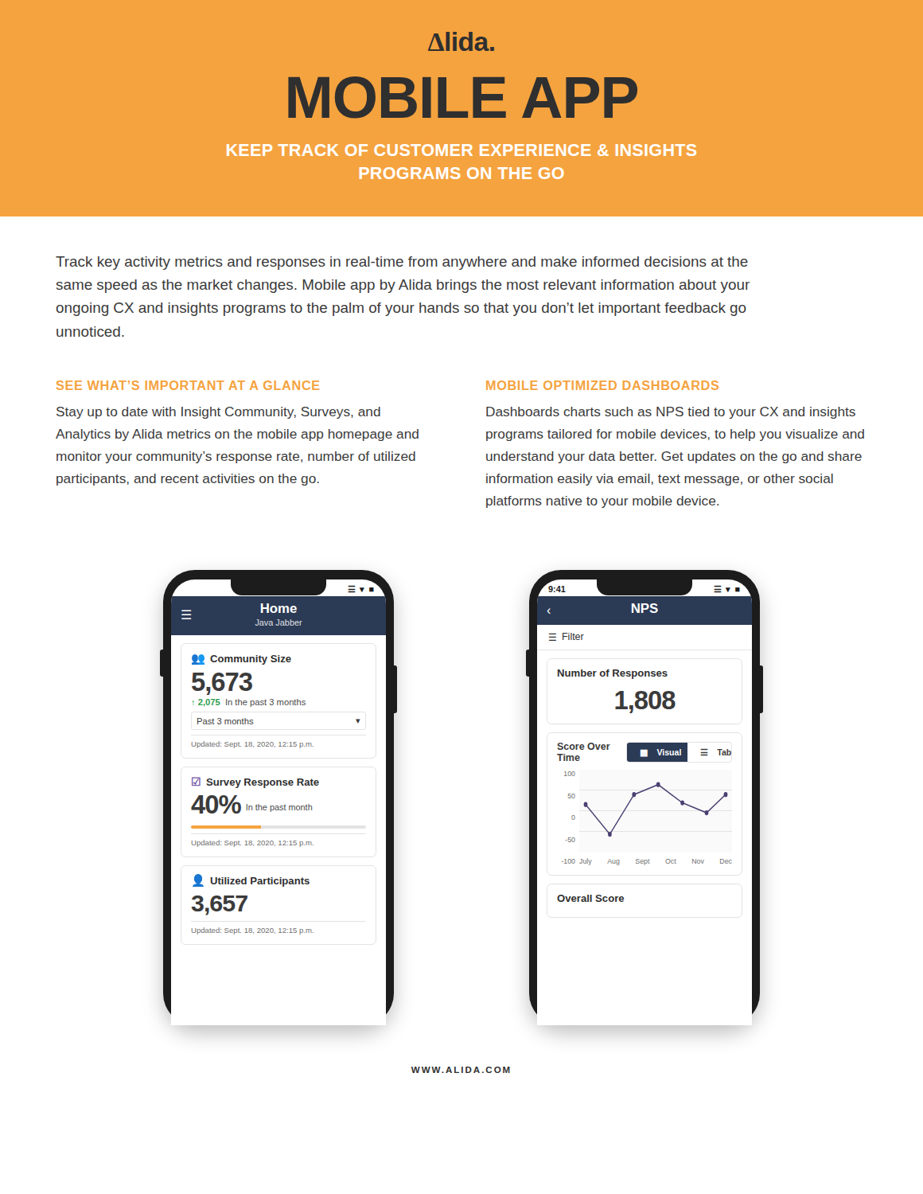Δlida.
MOBILE APP
Keep track of customer experience & insights programs on the go
Track key activity metrics and responses in real-time from anywhere and make informed decisions at the same speed as the market changes. Mobile app by Alida brings the most relevant information about your ongoing CX and insights programs to the palm of your hands so that you don’t let important feedback go unnoticed.
See what’s important at a glance
Stay up to date with Insight Community, Surveys, and Analytics by Alida metrics on the mobile app homepage and monitor your community’s response rate, number of utilized participants, and recent activities on the go.
Mobile optimized dashboards
Dashboards charts such as NPS tied to your CX and insights programs tailored for mobile devices, to help you visualize and understand your data better. Get updates on the go and share information easily via email, text message, or other social platforms native to your mobile device.
☰ ▾ ■
☰
Home
Java Jabber
👥 Community Size
5,673
↑ 2,075 In the past 3 months
Past 3 months▾
Updated: Sept. 18, 2020, 12:15 p.m.
☑ Survey Response Rate
40%
In the past month
Updated: Sept. 18, 2020, 12:15 p.m.
👤 Utilized Participants
3,657
Updated: Sept. 18, 2020, 12:15 p.m.
9:41 ☰ ▾ ■
‹
NPS
☰ Filter
Number of Responses
1,808
Score Over Time ▩ Visual ☰ Table
100500-50-100
July Aug Sept Oct Nov Dec
Overall Score
WWW.ALIDA.COM